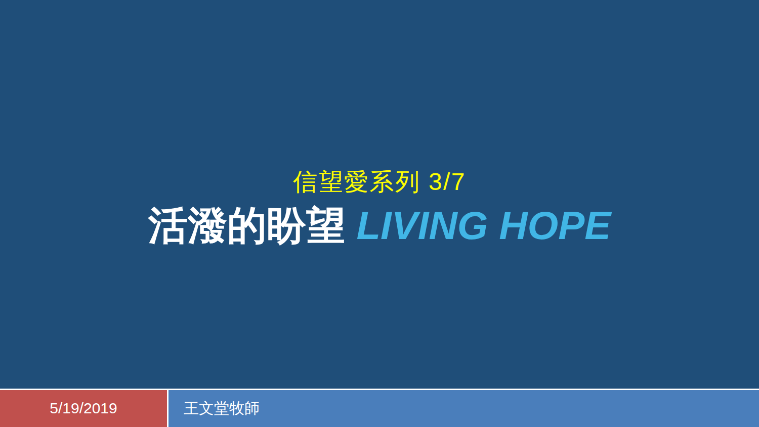信望愛系列 3/7
活潑的盼望 LIVING HOPE
5/19/2019
王文堂牧師